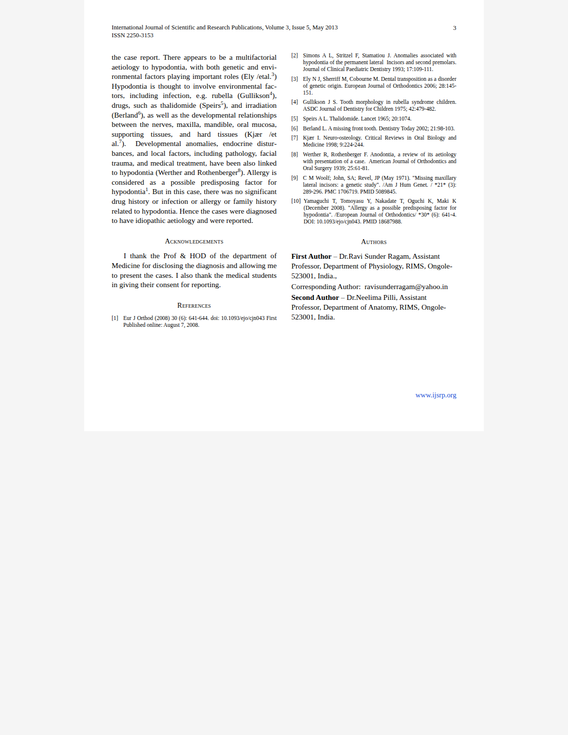International Journal of Scientific and Research Publications, Volume 3, Issue 5, May 2013
ISSN 2250-3153
3
the case report. There appears to be a multifactorial aetiology to hypodontia, with both genetic and environmental factors playing important roles (Ely /etal.3) Hypodontia is thought to involve environmental factors, including infection, e.g. rubella (Gullikson4), drugs, such as thalidomide (Speirs5), and irradiation (Berland6), as well as the developmental relationships between the nerves, maxilla, mandible, oral mucosa, supporting tissues, and hard tissues (Kjær /et al.7). Developmental anomalies, endocrine disturbances, and local factors, including pathology, facial trauma, and medical treatment, have been also linked to hypodontia (Werther and Rothenberger8). Allergy is considered as a possible predisposing factor for hypodontia1. But in this case, there was no significant drug history or infection or allergy or family history related to hypodontia. Hence the cases were diagnosed to have idiopathic aetiology and were reported.
Acknowledgements
I thank the Prof & HOD of the department of Medicine for disclosing the diagnosis and allowing me to present the cases. I also thank the medical students in giving their consent for reporting.
References
[1]
Eur J Orthod (2008) 30 (6): 641-644. doi: 10.1093/ejo/cjn043 First Published online: August 7, 2008.
[2]
Simons A L, Stritzel F, Stamatiou J. Anomalies associated with hypodontia of the permanent lateral Incisors and second premolars. Journal of Clinical Paediatric Dentistry 1993; 17:109-111.
[3]
Ely N J, Sherriff M, Cobourne M. Dental transposition as a disorder of genetic origin. European Journal of Orthodontics 2006; 28:145-151.
[4]
Gullikson J S. Tooth morphology in rubella syndrome children. ASDC Journal of Dentistry for Children 1975; 42:479-482.
[5]
Speirs A L. Thalidomide. Lancet 1965; 20:1074.
[6]
Berland L. A missing front tooth. Dentistry Today 2002; 21:98-103.
[7]
Kjær I. Neuro-osteology. Critical Reviews in Oral Biology and Medicine 1998; 9:224-244.
[8]
Werther R, Rothenberger F. Anodontia, a review of its aetiology with presentation of a case. American Journal of Orthodontics and Oral Surgery 1939; 25:61-81.
[9]
C M Woolf; John, SA; Revel, JP (May 1971). "Missing maxillary lateral incisors: a genetic study". /Am J Hum Genet. / *21* (3): 289-296. PMC 1706719. PMID 5089845.
[10]
Yamaguchi T, Tomoyasu Y, Nakadate T, Oguchi K, Maki K (December 2008). "Allergy as a possible predisposing factor for hypodontia". /European Journal of Orthodontics/ *30* (6): 641-4. DOI: 10.1093/ejo/cjn043. PMID 18687988.
Authors
First Author – Dr.Ravi Sunder Ragam, Assistant Professor, Department of Physiology, RIMS, Ongole-523001, India.,
Corresponding Author: ravisunderragam@yahoo.in
Second Author – Dr.Neelima Pilli, Assistant Professor, Department of Anatomy, RIMS, Ongole-523001, India.
www.ijsrp.org